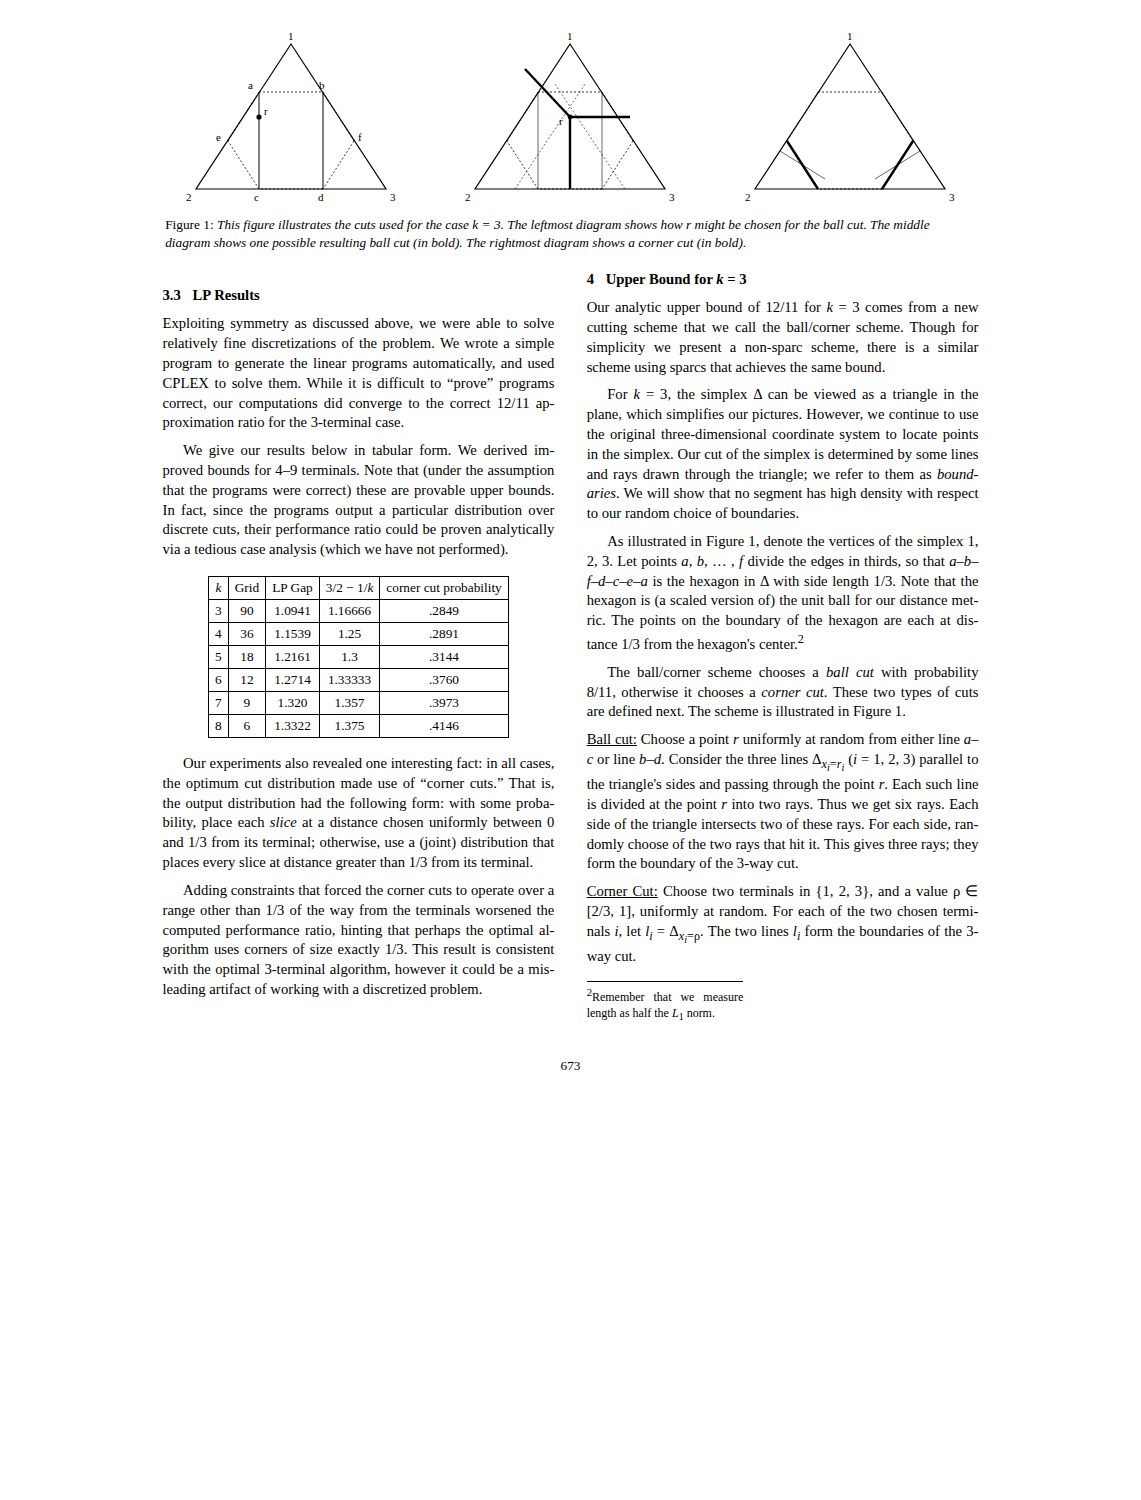1 2 3 a b c d e f r 1 2 3 r 1 2 3
Figure 1: This figure illustrates the cuts used for the case k = 3. The leftmost diagram shows how r might be chosen for the ball cut. The middle diagram shows one possible resulting ball cut (in bold). The rightmost diagram shows a corner cut (in bold).
3.3 LP Results
Exploiting symmetry as discussed above, we were able to solve relatively fine discretizations of the problem. We wrote a simple program to generate the linear programs automatically, and used CPLEX to solve them. While it is difficult to “prove” programs correct, our computations did converge to the correct 12/11 approximation ratio for the 3-terminal case.
We give our results below in tabular form. We derived improved bounds for 4–9 terminals. Note that (under the assumption that the programs were correct) these are provable upper bounds. In fact, since the programs output a particular distribution over discrete cuts, their performance ratio could be proven analytically via a tedious case analysis (which we have not performed).
| k | Grid | LP Gap | 3/2 − 1/ k | corner cut probability |
| 3 | 90 | 1.0941 | 1.16666 | .2849 |
| 4 | 36 | 1.1539 | 1.25 | .2891 |
| 5 | 18 | 1.2161 | 1.3 | .3144 |
| 6 | 12 | 1.2714 | 1.33333 | .3760 |
| 7 | 9 | 1.320 | 1.357 | .3973 |
| 8 | 6 | 1.3322 | 1.375 | .4146 |
Our experiments also revealed one interesting fact: in all cases, the optimum cut distribution made use of “corner cuts.” That is, the output distribution had the following form: with some probability, place each slice at a distance chosen uniformly between 0 and 1/3 from its terminal; otherwise, use a (joint) distribution that places every slice at distance greater than 1/3 from its terminal.
Adding constraints that forced the corner cuts to operate over a range other than 1/3 of the way from the terminals worsened the computed performance ratio, hinting that perhaps the optimal algorithm uses corners of size exactly 1/3. This result is consistent with the optimal 3-terminal algorithm, however it could be a misleading artifact of working with a discretized problem.
4 Upper Bound for k = 3
Our analytic upper bound of 12/11 for k = 3 comes from a new cutting scheme that we call the ball/corner scheme. Though for simplicity we present a non-sparc scheme, there is a similar scheme using sparcs that achieves the same bound.
For k = 3, the simplex Δ can be viewed as a triangle in the plane, which simplifies our pictures. However, we continue to use the original three-dimensional coordinate system to locate points in the simplex. Our cut of the simplex is determined by some lines and rays drawn through the triangle; we refer to them as boundaries. We will show that no segment has high density with respect to our random choice of boundaries.
As illustrated in Figure 1, denote the vertices of the simplex 1, 2, 3. Let points a, b, … , f divide the edges in thirds, so that a–b–f–d–c–e–a is the hexagon in Δ with side length 1/3. Note that the hexagon is (a scaled version of) the unit ball for our distance metric. The points on the boundary of the hexagon are each at distance 1/3 from the hexagon's center.2
The ball/corner scheme chooses a ball cut with probability 8/11, otherwise it chooses a corner cut. These two types of cuts are defined next. The scheme is illustrated in Figure 1.
Ball cut: Choose a point r uniformly at random from either line a–c or line b–d. Consider the three lines Δxi=ri (i = 1, 2, 3) parallel to the triangle's sides and passing through the point r. Each such line is divided at the point r into two rays. Thus we get six rays. Each side of the triangle intersects two of these rays. For each side, randomly choose of the two rays that hit it. This gives three rays; they form the boundary of the 3-way cut.
Corner Cut: Choose two terminals in {1, 2, 3}, and a value ρ ∈ [2/3, 1], uniformly at random. For each of the two chosen terminals i, let li = Δxi=ρ. The two lines li form the boundaries of the 3-way cut.
2Remember that we measure length as half the L1 norm.
673